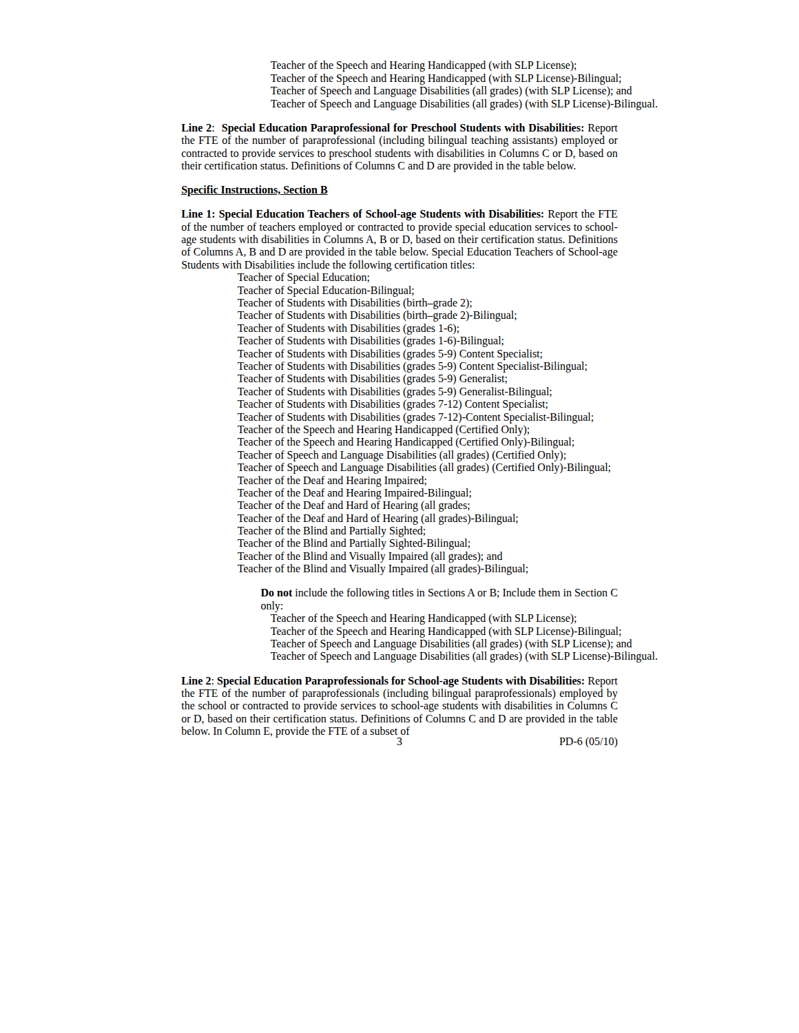Teacher of the Speech and Hearing Handicapped (with SLP License);
Teacher of the Speech and Hearing Handicapped (with SLP License)-Bilingual;
Teacher of Speech and Language Disabilities (all grades) (with SLP License); and
Teacher of Speech and Language Disabilities (all grades) (with SLP License)-Bilingual.
Line 2: Special Education Paraprofessional for Preschool Students with Disabilities: Report the FTE of the number of paraprofessional (including bilingual teaching assistants) employed or contracted to provide services to preschool students with disabilities in Columns C or D, based on their certification status. Definitions of Columns C and D are provided in the table below.
Specific Instructions, Section B
Line 1: Special Education Teachers of School-age Students with Disabilities: Report the FTE of the number of teachers employed or contracted to provide special education services to school-age students with disabilities in Columns A, B or D, based on their certification status. Definitions of Columns A, B and D are provided in the table below. Special Education Teachers of School-age Students with Disabilities include the following certification titles:
Teacher of Special Education;
Teacher of Special Education-Bilingual;
Teacher of Students with Disabilities (birth–grade 2);
Teacher of Students with Disabilities (birth–grade 2)-Bilingual;
Teacher of Students with Disabilities (grades 1-6);
Teacher of Students with Disabilities (grades 1-6)-Bilingual;
Teacher of Students with Disabilities (grades 5-9) Content Specialist;
Teacher of Students with Disabilities (grades 5-9) Content Specialist-Bilingual;
Teacher of Students with Disabilities (grades 5-9) Generalist;
Teacher of Students with Disabilities (grades 5-9) Generalist-Bilingual;
Teacher of Students with Disabilities (grades 7-12) Content Specialist;
Teacher of Students with Disabilities (grades 7-12)-Content Specialist-Bilingual;
Teacher of the Speech and Hearing Handicapped (Certified Only);
Teacher of the Speech and Hearing Handicapped (Certified Only)-Bilingual;
Teacher of Speech and Language Disabilities (all grades) (Certified Only);
Teacher of Speech and Language Disabilities (all grades) (Certified Only)-Bilingual;
Teacher of the Deaf and Hearing Impaired;
Teacher of the Deaf and Hearing Impaired-Bilingual;
Teacher of the Deaf and Hard of Hearing (all grades;
Teacher of the Deaf and Hard of Hearing (all grades)-Bilingual;
Teacher of the Blind and Partially Sighted;
Teacher of the Blind and Partially Sighted-Bilingual;
Teacher of the Blind and Visually Impaired (all grades); and
Teacher of the Blind and Visually Impaired (all grades)-Bilingual;
Do not include the following titles in Sections A or B; Include them in Section C only:
Teacher of the Speech and Hearing Handicapped (with SLP License);
Teacher of the Speech and Hearing Handicapped (with SLP License)-Bilingual;
Teacher of Speech and Language Disabilities (all grades) (with SLP License); and
Teacher of Speech and Language Disabilities (all grades) (with SLP License)-Bilingual.
Line 2: Special Education Paraprofessionals for School-age Students with Disabilities: Report the FTE of the number of paraprofessionals (including bilingual paraprofessionals) employed by the school or contracted to provide services to school-age students with disabilities in Columns C or D, based on their certification status. Definitions of Columns C and D are provided in the table below. In Column E, provide the FTE of a subset of
3 PD-6 (05/10)